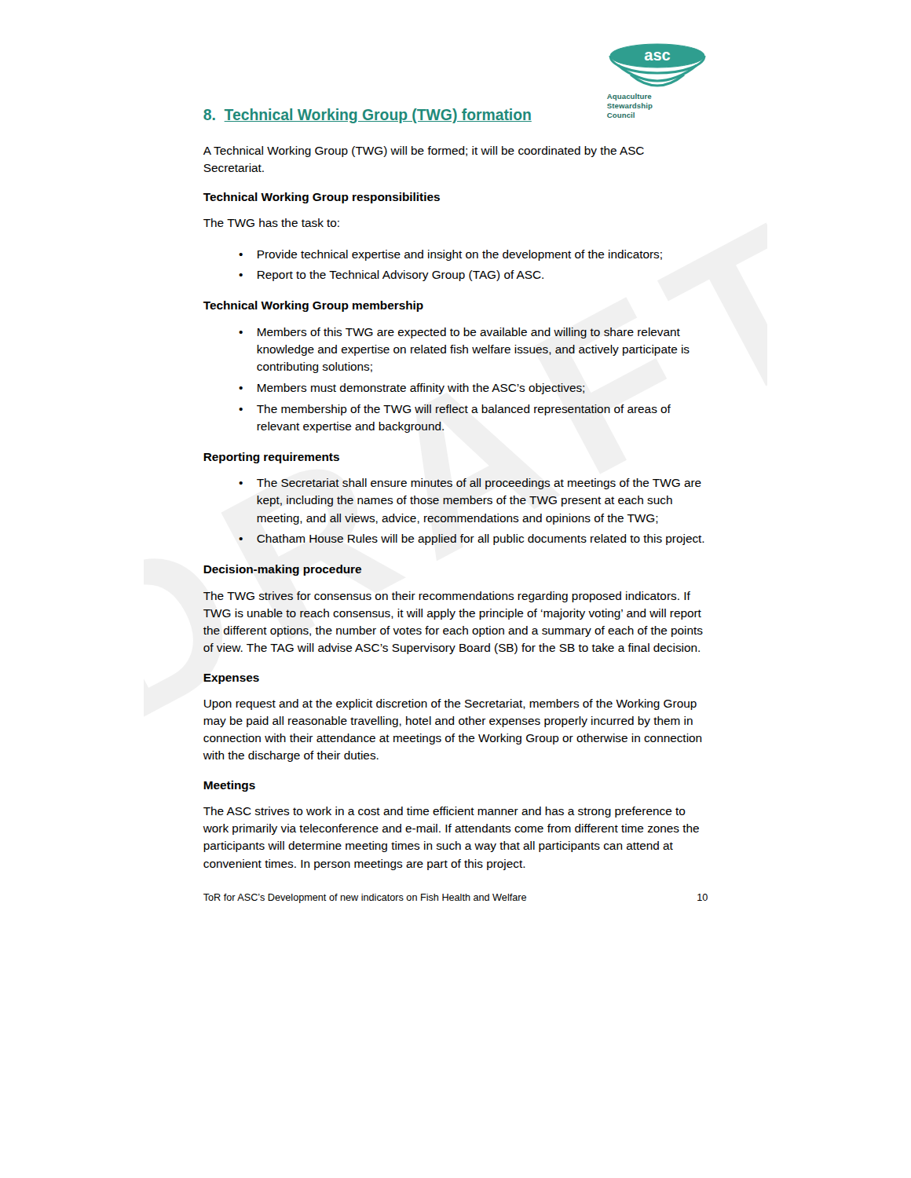DRAFT
asc
Aquaculture
Stewardship
Council
8. Technical Working Group (TWG) formation
A Technical Working Group (TWG) will be formed; it will be coordinated by the ASC Secretariat.
Technical Working Group responsibilities
The TWG has the task to:
Provide technical expertise and insight on the development of the indicators;
Report to the Technical Advisory Group (TAG) of ASC.
Technical Working Group membership
Members of this TWG are expected to be available and willing to share relevant knowledge and expertise on related fish welfare issues, and actively participate is contributing solutions;
Members must demonstrate affinity with the ASC’s objectives;
The membership of the TWG will reflect a balanced representation of areas of relevant expertise and background.
Reporting requirements
The Secretariat shall ensure minutes of all proceedings at meetings of the TWG are kept, including the names of those members of the TWG present at each such meeting, and all views, advice, recommendations and opinions of the TWG;
Chatham House Rules will be applied for all public documents related to this project.
Decision-making procedure
The TWG strives for consensus on their recommendations regarding proposed indicators. If TWG is unable to reach consensus, it will apply the principle of ‘majority voting’ and will report the different options, the number of votes for each option and a summary of each of the points of view. The TAG will advise ASC’s Supervisory Board (SB) for the SB to take a final decision.
Expenses
Upon request and at the explicit discretion of the Secretariat, members of the Working Group may be paid all reasonable travelling, hotel and other expenses properly incurred by them in connection with their attendance at meetings of the Working Group or otherwise in connection with the discharge of their duties.
Meetings
The ASC strives to work in a cost and time efficient manner and has a strong preference to work primarily via teleconference and e-mail. If attendants come from different time zones the participants will determine meeting times in such a way that all participants can attend at convenient times. In person meetings are part of this project.
ToR for ASC’s Development of new indicators on Fish Health and Welfare 10